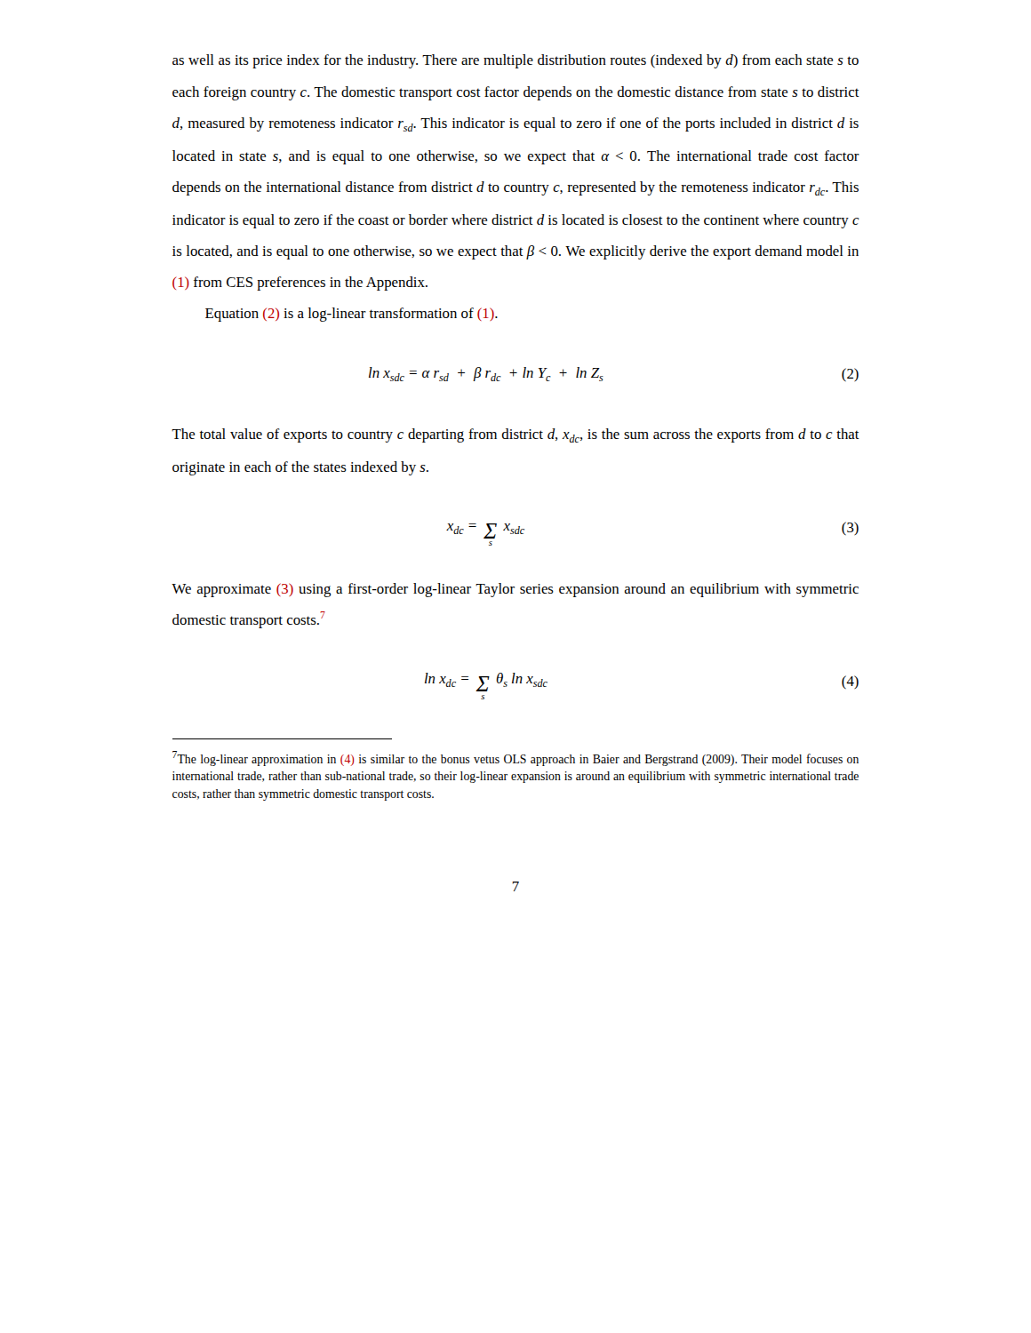as well as its price index for the industry. There are multiple distribution routes (indexed by d) from each state s to each foreign country c. The domestic transport cost factor depends on the domestic distance from state s to district d, measured by remoteness indicator rsd. This indicator is equal to zero if one of the ports included in district d is located in state s, and is equal to one otherwise, so we expect that α < 0. The international trade cost factor depends on the international distance from district d to country c, represented by the remoteness indicator rdc. This indicator is equal to zero if the coast or border where district d is located is closest to the continent where country c is located, and is equal to one otherwise, so we expect that β < 0. We explicitly derive the export demand model in (1) from CES preferences in the Appendix.
Equation (2) is a log-linear transformation of (1).
ln xsdc = α rsd + β rdc + ln Yc + ln Zs
(2)
The total value of exports to country c departing from district d, xdc, is the sum across the exports from d to c that originate in each of the states indexed by s.
xdc = Σs xsdc
(3)
We approximate (3) using a first-order log-linear Taylor series expansion around an equilibrium with symmetric domestic transport costs.7
ln xdc = Σs θs ln xsdc
(4)
7The log-linear approximation in (4) is similar to the bonus vetus OLS approach in Baier and Bergstrand (2009). Their model focuses on international trade, rather than sub-national trade, so their log-linear expansion is around an equilibrium with symmetric international trade costs, rather than symmetric domestic transport costs.
7